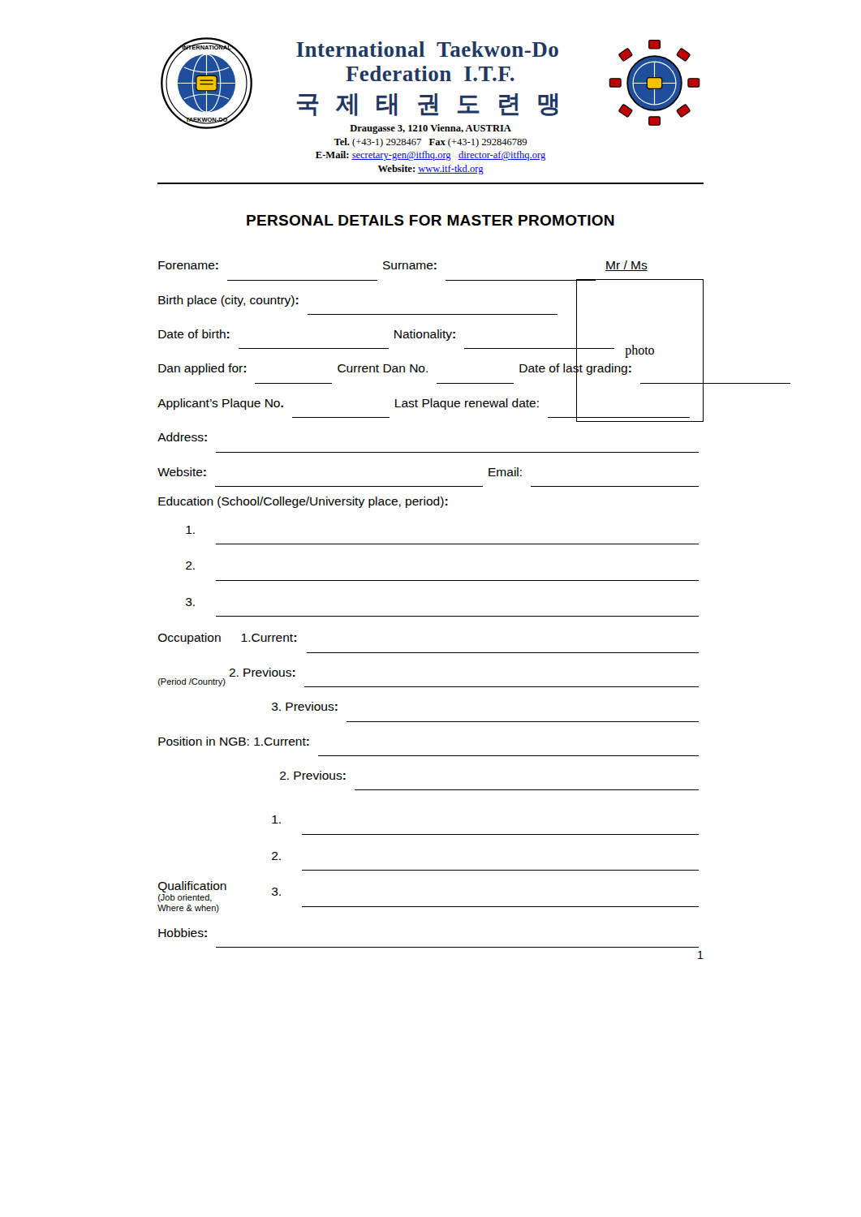International Taekwon-Do Federation I.T.F.
국 제 태 권 도 련 맹
Draugasse 3, 1210 Vienna, AUSTRIA
Tel. (+43-1) 2928467 Fax (+43-1) 292846789
E-Mail: secretary-gen@itfhq.org director-af@itfhq.org
Website: www.itf-tkd.org
PERSONAL DETAILS FOR MASTER PROMOTION
photo
Forename: Surname: Mr / Ms
Birth place (city, country):
Date of birth: Nationality:
Dan applied for: Current Dan No. Date of last grading:
Applicant’s Plaque No. Last Plaque renewal date:
Address:
Website: Email:
Education (School/College/University place, period):
1.
2.
3.
Occupation 1.Current:
(Period /Country) 2. Previous:
3. Previous:
Position in NGB: 1.Current:
2. Previous:
Qualification (Job oriented, Where & when)
1.
2.
3.
Hobbies:
1